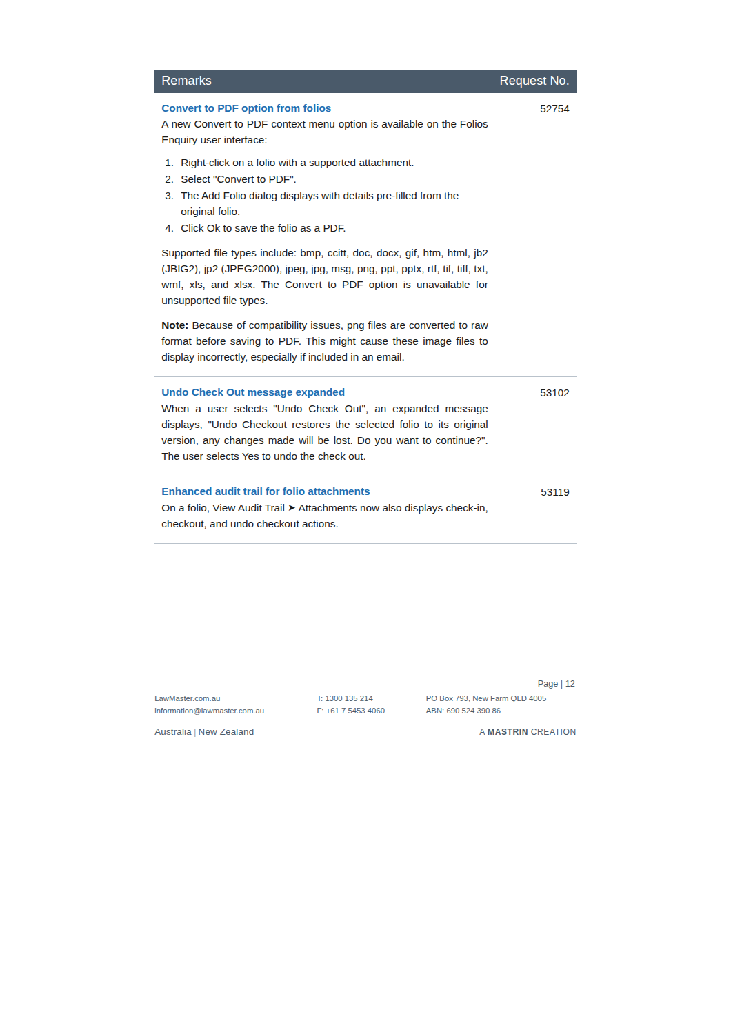Remarks Request No.
Convert to PDF option from folios
A new Convert to PDF context menu option is available on the Folios Enquiry user interface:
Right-click on a folio with a supported attachment.
Select "Convert to PDF".
The Add Folio dialog displays with details pre-filled from the original folio.
Click Ok to save the folio as a PDF.
Supported file types include: bmp, ccitt, doc, docx, gif, htm, html, jb2 (JBIG2), jp2 (JPEG2000), jpeg, jpg, msg, png, ppt, pptx, rtf, tif, tiff, txt, wmf, xls, and xlsx. The Convert to PDF option is unavailable for unsupported file types.
Note: Because of compatibility issues, png files are converted to raw format before saving to PDF. This might cause these image files to display incorrectly, especially if included in an email.
52754
Undo Check Out message expanded
When a user selects "Undo Check Out", an expanded message displays, "Undo Checkout restores the selected folio to its original version, any changes made will be lost. Do you want to continue?". The user selects Yes to undo the check out.
53102
Enhanced audit trail for folio attachments
On a folio, View Audit Trail ➤ Attachments now also displays check-in, checkout, and undo checkout actions.
53119
Page | 12
LawMaster.com.au
information@lawmaster.com.au
T: 1300 135 214
F: +61 7 5453 4060
PO Box 793, New Farm QLD 4005
ABN: 690 524 390 86
Australia|New Zealand
A MASTRIN CREATION